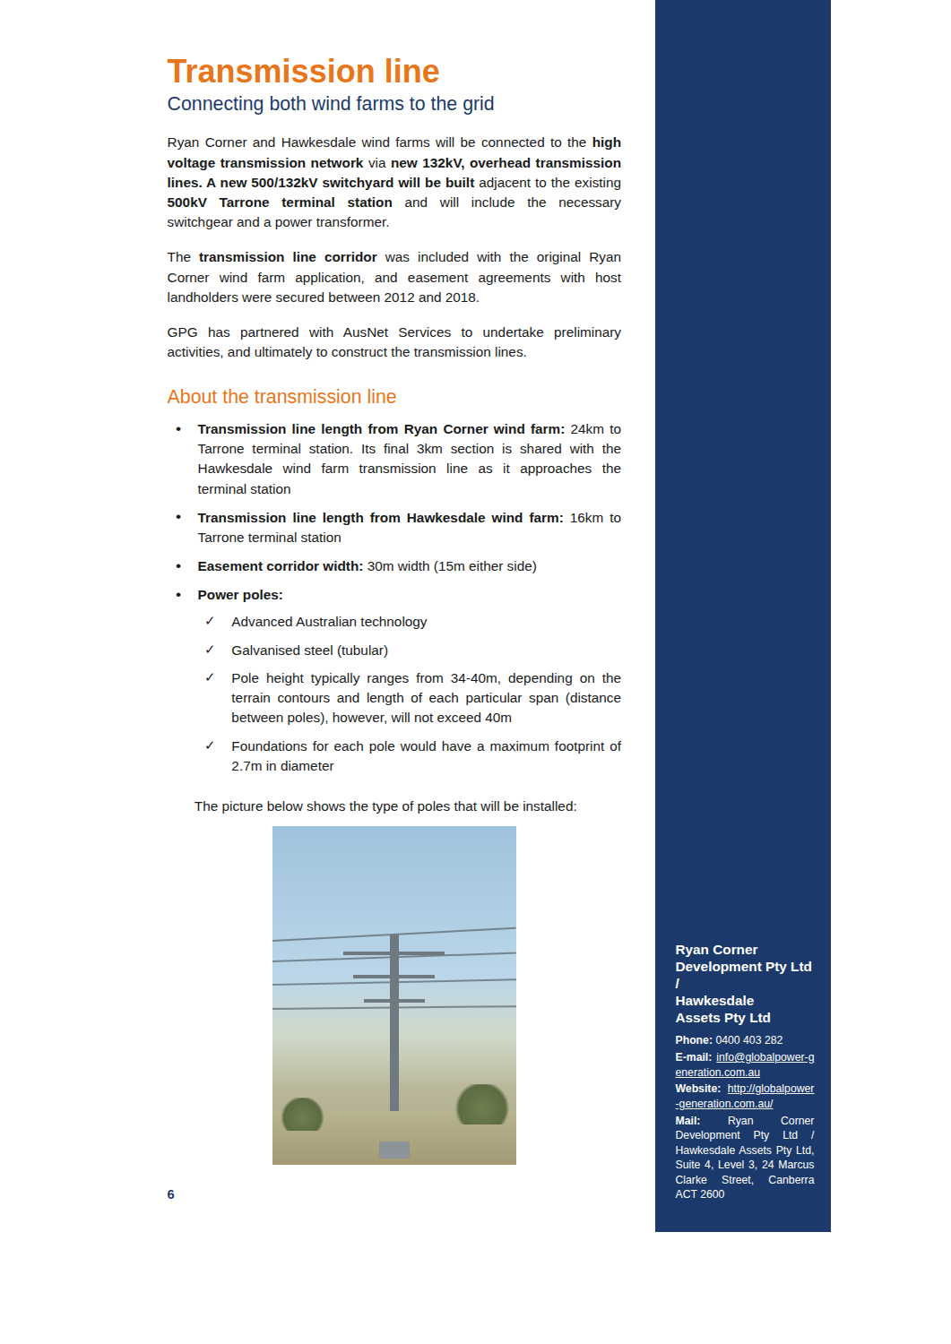Ryan Corner
Development Pty Ltd /
Hawkesdale
Assets Pty Ltd
Phone: 0400 403 282
E-mail: info@globalpower-generation.com.au
Website: http://globalpower-generation.com.au/
Mail: Ryan Corner Development Pty Ltd / Hawkesdale Assets Pty Ltd, Suite 4, Level 3, 24 Marcus Clarke Street, Canberra ACT 2600
Transmission line
Connecting both wind farms to the grid
Ryan Corner and Hawkesdale wind farms will be connected to the high voltage transmission network via new 132kV, overhead transmission lines. A new 500/132kV switchyard will be built adjacent to the existing 500kV Tarrone terminal station and will include the necessary switchgear and a power transformer.
The transmission line corridor was included with the original Ryan Corner wind farm application, and easement agreements with host landholders were secured between 2012 and 2018.
GPG has partnered with AusNet Services to undertake preliminary activities, and ultimately to construct the transmission lines.
About the transmission line
Transmission line length from Ryan Corner wind farm: 24km to Tarrone terminal station. Its final 3km section is shared with the Hawkesdale wind farm transmission line as it approaches the terminal station
Transmission line length from Hawkesdale wind farm: 16km to Tarrone terminal station
Easement corridor width: 30m width (15m either side)
Power poles:
Advanced Australian technology
Galvanised steel (tubular)
Pole height typically ranges from 34-40m, depending on the terrain contours and length of each particular span (distance between poles), however, will not exceed 40m
Foundations for each pole would have a maximum footprint of 2.7m in diameter
The picture below shows the type of poles that will be installed:
6